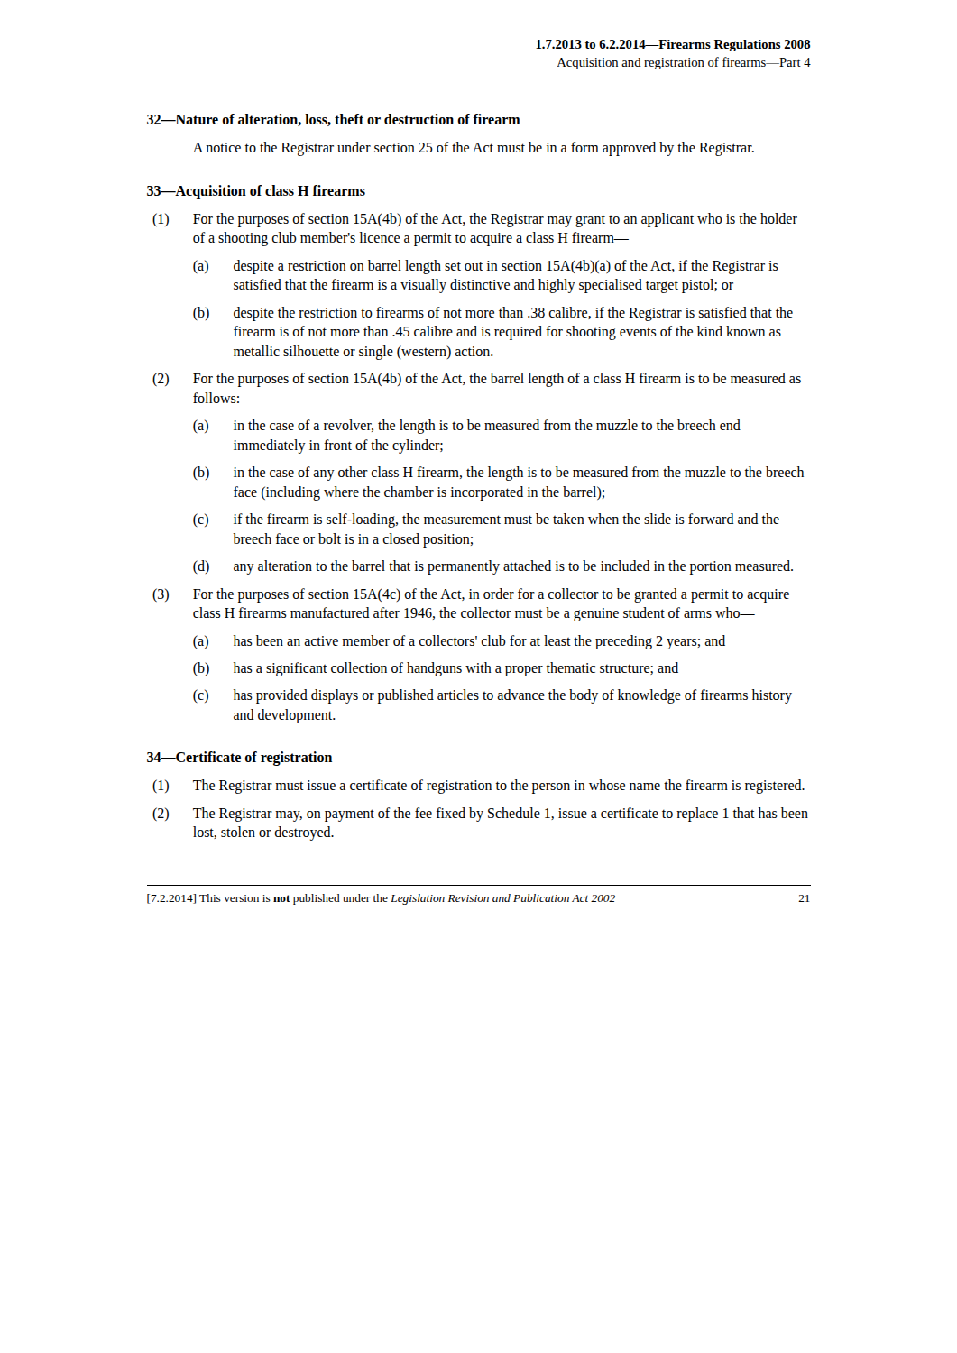1.7.2013 to 6.2.2014—Firearms Regulations 2008
Acquisition and registration of firearms—Part 4
32—Nature of alteration, loss, theft or destruction of firearm
A notice to the Registrar under section 25 of the Act must be in a form approved by the Registrar.
33—Acquisition of class H firearms
(1) For the purposes of section 15A(4b) of the Act, the Registrar may grant to an applicant who is the holder of a shooting club member's licence a permit to acquire a class H firearm—
(a) despite a restriction on barrel length set out in section 15A(4b)(a) of the Act, if the Registrar is satisfied that the firearm is a visually distinctive and highly specialised target pistol; or
(b) despite the restriction to firearms of not more than .38 calibre, if the Registrar is satisfied that the firearm is of not more than .45 calibre and is required for shooting events of the kind known as metallic silhouette or single (western) action.
(2) For the purposes of section 15A(4b) of the Act, the barrel length of a class H firearm is to be measured as follows:
(a) in the case of a revolver, the length is to be measured from the muzzle to the breech end immediately in front of the cylinder;
(b) in the case of any other class H firearm, the length is to be measured from the muzzle to the breech face (including where the chamber is incorporated in the barrel);
(c) if the firearm is self-loading, the measurement must be taken when the slide is forward and the breech face or bolt is in a closed position;
(d) any alteration to the barrel that is permanently attached is to be included in the portion measured.
(3) For the purposes of section 15A(4c) of the Act, in order for a collector to be granted a permit to acquire class H firearms manufactured after 1946, the collector must be a genuine student of arms who—
(a) has been an active member of a collectors' club for at least the preceding 2 years; and
(b) has a significant collection of handguns with a proper thematic structure; and
(c) has provided displays or published articles to advance the body of knowledge of firearms history and development.
34—Certificate of registration
(1) The Registrar must issue a certificate of registration to the person in whose name the firearm is registered.
(2) The Registrar may, on payment of the fee fixed by Schedule 1, issue a certificate to replace 1 that has been lost, stolen or destroyed.
[7.2.2014] This version is not published under the Legislation Revision and Publication Act 2002 21